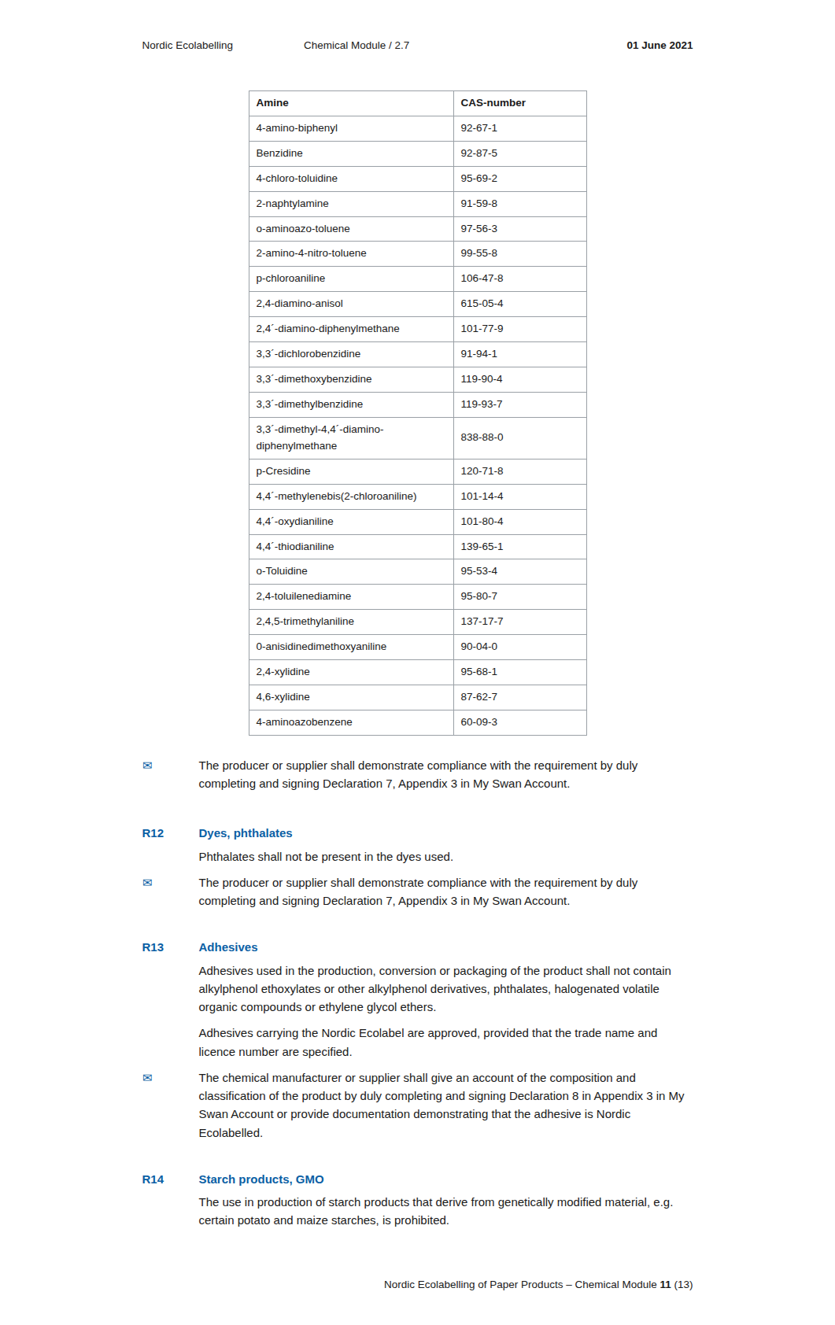Nordic Ecolabelling
Chemical Module / 2.7
01 June 2021
| Amine | CAS-number |
| --- | --- |
| 4-amino-biphenyl | 92-67-1 |
| Benzidine | 92-87-5 |
| 4-chloro-toluidine | 95-69-2 |
| 2-naphtylamine | 91-59-8 |
| o-aminoazo-toluene | 97-56-3 |
| 2-amino-4-nitro-toluene | 99-55-8 |
| p-chloroaniline | 106-47-8 |
| 2,4-diamino-anisol | 615-05-4 |
| 2,4´-diamino-diphenylmethane | 101-77-9 |
| 3,3´-dichlorobenzidine | 91-94-1 |
| 3,3´-dimethoxybenzidine | 119-90-4 |
| 3,3´-dimethylbenzidine | 119-93-7 |
| 3,3´-dimethyl-4,4´-diamino-diphenylmethane | 838-88-0 |
| p-Cresidine | 120-71-8 |
| 4,4´-methylenebis(2-chloroaniline) | 101-14-4 |
| 4,4´-oxydianiline | 101-80-4 |
| 4,4´-thiodianiline | 139-65-1 |
| o-Toluidine | 95-53-4 |
| 2,4-toluilenediamine | 95-80-7 |
| 2,4,5-trimethylaniline | 137-17-7 |
| 0-anisidinedimethoxyaniline | 90-04-0 |
| 2,4-xylidine | 95-68-1 |
| 4,6-xylidine | 87-62-7 |
| 4-aminoazobenzene | 60-09-3 |
✉
The producer or supplier shall demonstrate compliance with the requirement by duly completing and signing Declaration 7, Appendix 3 in My Swan Account.
R12
Dyes, phthalates
Phthalates shall not be present in the dyes used.
✉
The producer or supplier shall demonstrate compliance with the requirement by duly completing and signing Declaration 7, Appendix 3 in My Swan Account.
R13
Adhesives
Adhesives used in the production, conversion or packaging of the product shall not contain alkylphenol ethoxylates or other alkylphenol derivatives, phthalates, halogenated volatile organic compounds or ethylene glycol ethers.
Adhesives carrying the Nordic Ecolabel are approved, provided that the trade name and licence number are specified.
✉
The chemical manufacturer or supplier shall give an account of the composition and classification of the product by duly completing and signing Declaration 8 in Appendix 3 in My Swan Account or provide documentation demonstrating that the adhesive is Nordic Ecolabelled.
R14
Starch products, GMO
The use in production of starch products that derive from genetically modified material, e.g. certain potato and maize starches, is prohibited.
Nordic Ecolabelling of Paper Products – Chemical Module 11 (13)